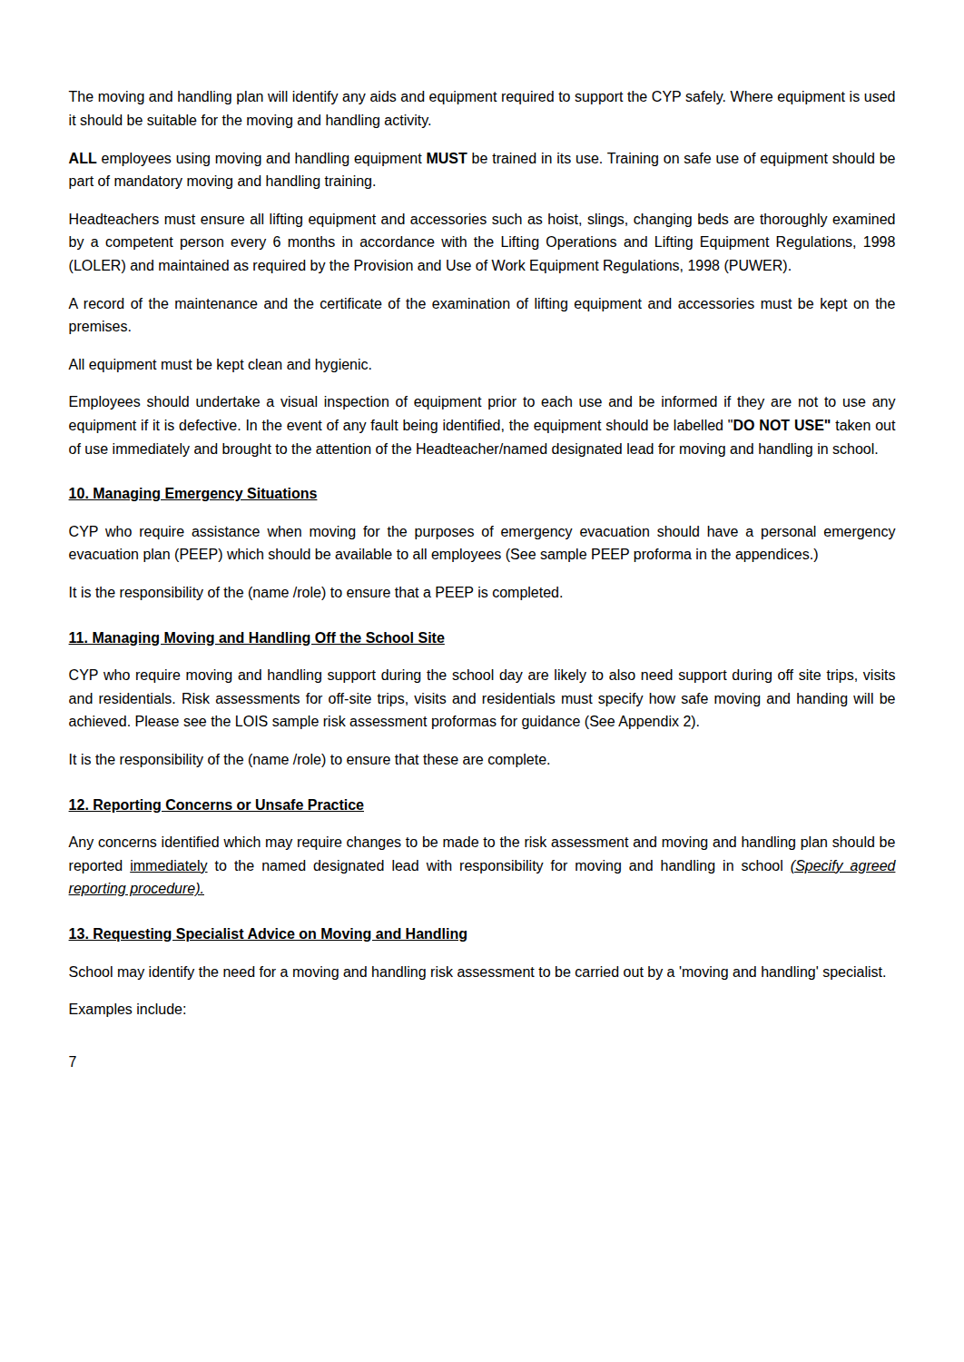The moving and handling plan will identify any aids and equipment required to support the CYP safely. Where equipment is used it should be suitable for the moving and handling activity.
ALL employees using moving and handling equipment MUST be trained in its use. Training on safe use of equipment should be part of mandatory moving and handling training.
Headteachers must ensure all lifting equipment and accessories such as hoist, slings, changing beds are thoroughly examined by a competent person every 6 months in accordance with the Lifting Operations and Lifting Equipment Regulations, 1998 (LOLER) and maintained as required by the Provision and Use of Work Equipment Regulations, 1998 (PUWER).
A record of the maintenance and the certificate of the examination of lifting equipment and accessories must be kept on the premises.
All equipment must be kept clean and hygienic.
Employees should undertake a visual inspection of equipment prior to each use and be informed if they are not to use any equipment if it is defective. In the event of any fault being identified, the equipment should be labelled "DO NOT USE" taken out of use immediately and brought to the attention of the Headteacher/named designated lead for moving and handling in school.
10. Managing Emergency Situations
CYP who require assistance when moving for the purposes of emergency evacuation should have a personal emergency evacuation plan (PEEP) which should be available to all employees (See sample PEEP proforma in the appendices.)
It is the responsibility of the (name /role) to ensure that a PEEP is completed.
11. Managing Moving and Handling Off the School Site
CYP who require moving and handling support during the school day are likely to also need support during off site trips, visits and residentials. Risk assessments for off-site trips, visits and residentials must specify how safe moving and handing will be achieved. Please see the LOIS sample risk assessment proformas for guidance (See Appendix 2).
It is the responsibility of the (name /role) to ensure that these are complete.
12. Reporting Concerns or Unsafe Practice
Any concerns identified which may require changes to be made to the risk assessment and moving and handling plan should be reported immediately to the named designated lead with responsibility for moving and handling in school (Specify agreed reporting procedure).
13. Requesting Specialist Advice on Moving and Handling
School may identify the need for a moving and handling risk assessment to be carried out by a 'moving and handling' specialist.
Examples include:
7